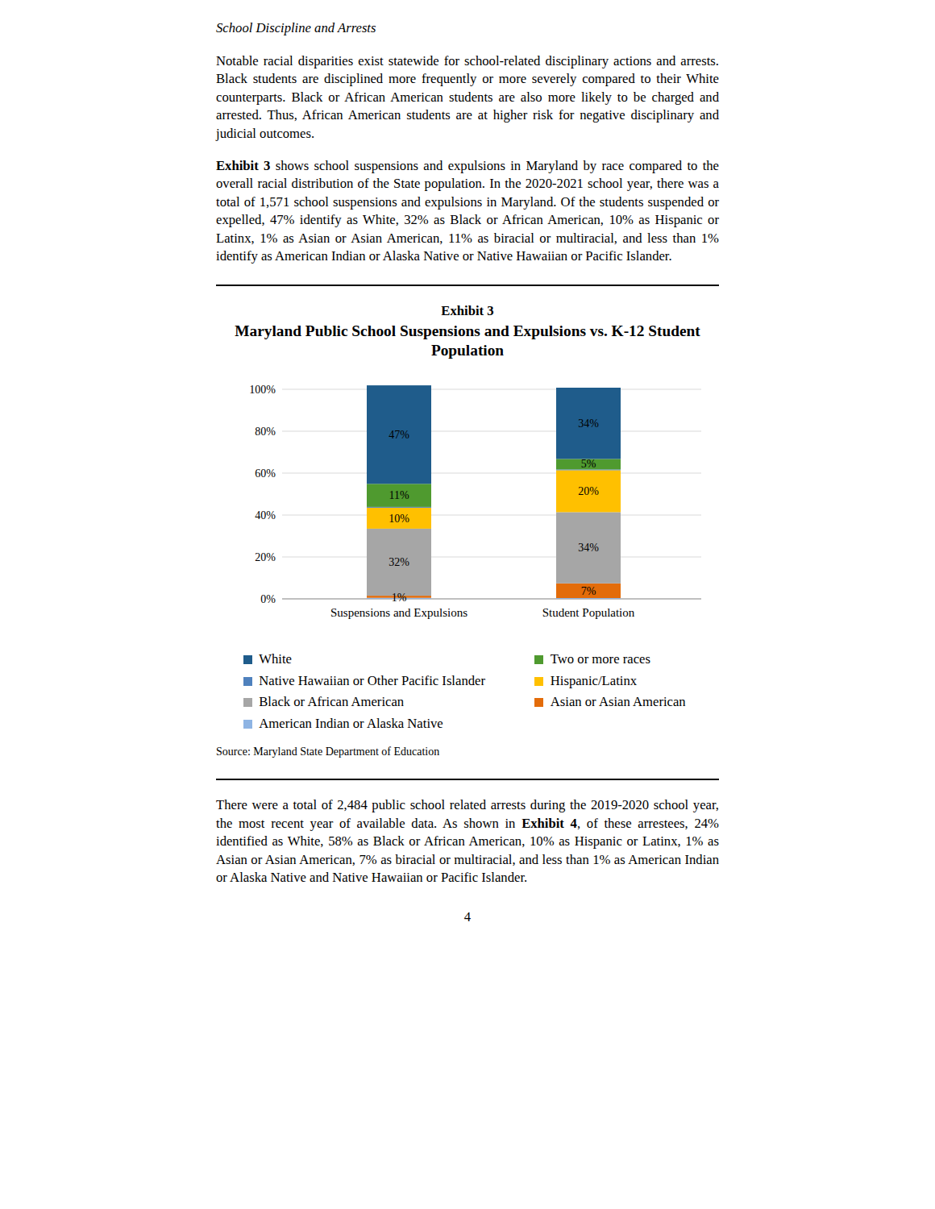School Discipline and Arrests
Notable racial disparities exist statewide for school-related disciplinary actions and arrests. Black students are disciplined more frequently or more severely compared to their White counterparts. Black or African American students are also more likely to be charged and arrested. Thus, African American students are at higher risk for negative disciplinary and judicial outcomes.
Exhibit 3 shows school suspensions and expulsions in Maryland by race compared to the overall racial distribution of the State population. In the 2020-2021 school year, there was a total of 1,571 school suspensions and expulsions in Maryland. Of the students suspended or expelled, 47% identify as White, 32% as Black or African American, 10% as Hispanic or Latinx, 1% as Asian or Asian American, 11% as biracial or multiracial, and less than 1% identify as American Indian or Alaska Native or Native Hawaiian or Pacific Islander.
Exhibit 3
Maryland Public School Suspensions and Expulsions vs. K-12 Student Population
100% 80% 60% 40% 20% 0% 47% 11% 10% 32% 1% 34% 5% 20% 34% 7% Suspensions and Expulsions Student Population
| White | Two or more races |
| Native Hawaiian or Other Pacific Islander | Hispanic/Latinx |
| Black or African American | Asian or Asian American |
| American Indian or Alaska Native | |
Source: Maryland State Department of Education
There were a total of 2,484 public school related arrests during the 2019-2020 school year, the most recent year of available data. As shown in Exhibit 4, of these arrestees, 24% identified as White, 58% as Black or African American, 10% as Hispanic or Latinx, 1% as Asian or Asian American, 7% as biracial or multiracial, and less than 1% as American Indian or Alaska Native and Native Hawaiian or Pacific Islander.
4